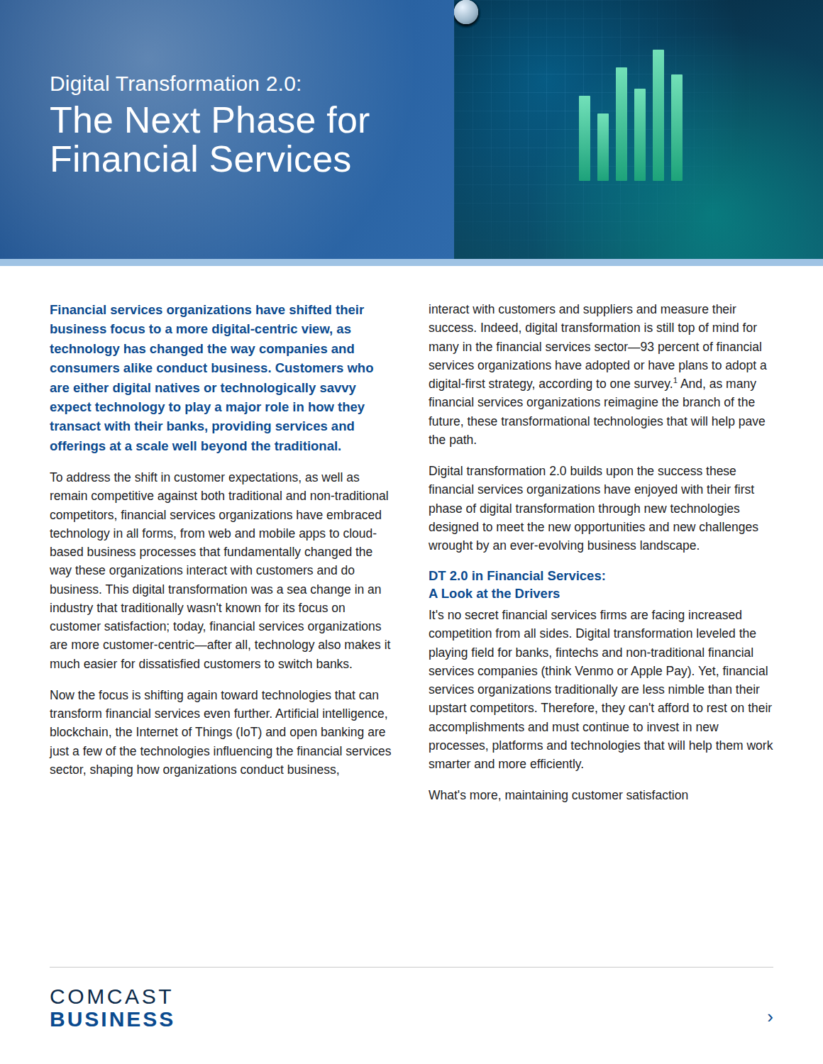Digital Transformation 2.0:
The Next Phase for
Financial Services
Financial services organizations have shifted their business focus to a more digital-centric view, as technology has changed the way companies and consumers alike conduct business. Customers who are either digital natives or technologically savvy expect technology to play a major role in how they transact with their banks, providing services and offerings at a scale well beyond the traditional.
To address the shift in customer expectations, as well as remain competitive against both traditional and non-traditional competitors, financial services organizations have embraced technology in all forms, from web and mobile apps to cloud-based business processes that fundamentally changed the way these organizations interact with customers and do business. This digital transformation was a sea change in an industry that traditionally wasn't known for its focus on customer satisfaction; today, financial services organizations are more customer-centric—after all, technology also makes it much easier for dissatisfied customers to switch banks.
Now the focus is shifting again toward technologies that can transform financial services even further. Artificial intelligence, blockchain, the Internet of Things (IoT) and open banking are just a few of the technologies influencing the financial services sector, shaping how organizations conduct business,
interact with customers and suppliers and measure their success. Indeed, digital transformation is still top of mind for many in the financial services sector—93 percent of financial services organizations have adopted or have plans to adopt a digital-first strategy, according to one survey.1 And, as many financial services organizations reimagine the branch of the future, these transformational technologies that will help pave the path.
Digital transformation 2.0 builds upon the success these financial services organizations have enjoyed with their first phase of digital transformation through new technologies designed to meet the new opportunities and new challenges wrought by an ever-evolving business landscape.
DT 2.0 in Financial Services:
A Look at the Drivers
It's no secret financial services firms are facing increased competition from all sides. Digital transformation leveled the playing field for banks, fintechs and non-traditional financial services companies (think Venmo or Apple Pay). Yet, financial services organizations traditionally are less nimble than their upstart competitors. Therefore, they can't afford to rest on their accomplishments and must continue to invest in new processes, platforms and technologies that will help them work smarter and more efficiently.
What's more, maintaining customer satisfaction
COMCAST BUSINESS
›